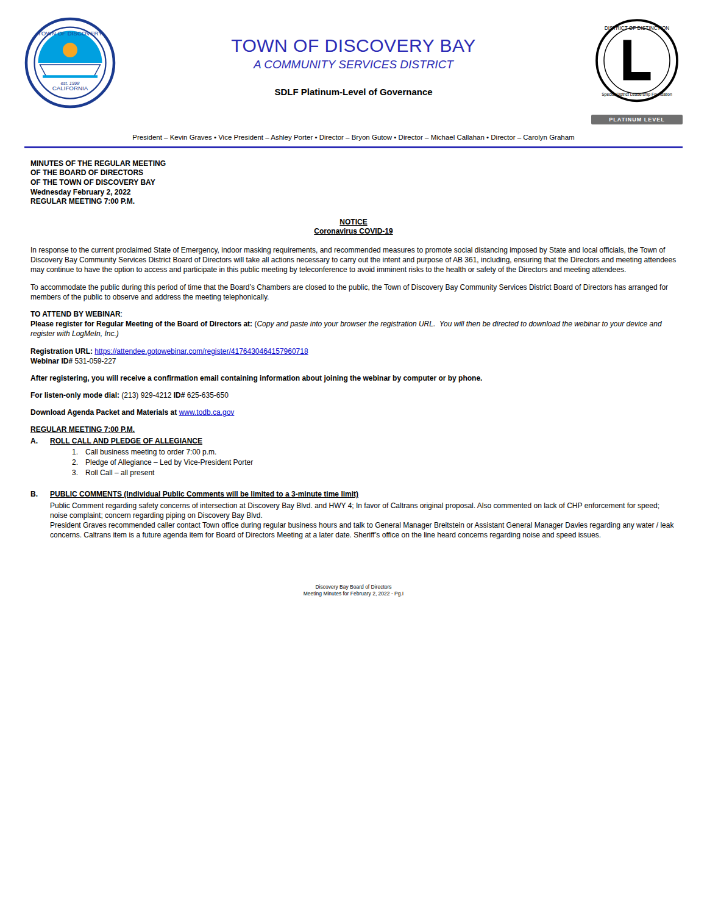TOWN OF DISCOVERY BAY
A COMMUNITY SERVICES DISTRICT
SDLF Platinum-Level of Governance
PLATINUM LEVEL
President – Kevin Graves • Vice President – Ashley Porter • Director – Bryon Gutow • Director – Michael Callahan • Director – Carolyn Graham
MINUTES OF THE REGULAR MEETING
OF THE BOARD OF DIRECTORS
OF THE TOWN OF DISCOVERY BAY
Wednesday February 2, 2022
REGULAR MEETING 7:00 P.M.
NOTICE
Coronavirus COVID-19
In response to the current proclaimed State of Emergency, indoor masking requirements, and recommended measures to promote social distancing imposed by State and local officials, the Town of Discovery Bay Community Services District Board of Directors will take all actions necessary to carry out the intent and purpose of AB 361, including, ensuring that the Directors and meeting attendees may continue to have the option to access and participate in this public meeting by teleconference to avoid imminent risks to the health or safety of the Directors and meeting attendees.
To accommodate the public during this period of time that the Board’s Chambers are closed to the public, the Town of Discovery Bay Community Services District Board of Directors has arranged for members of the public to observe and address the meeting telephonically.
TO ATTEND BY WEBINAR:
Please register for Regular Meeting of the Board of Directors at: (Copy and paste into your browser the registration URL. You will then be directed to download the webinar to your device and register with LogMeIn, Inc.)
Registration URL: https://attendee.gotowebinar.com/register/4176430464157960718
Webinar ID# 531-059-227
After registering, you will receive a confirmation email containing information about joining the webinar by computer or by phone.
For listen-only mode dial: (213) 929-4212 ID# 625-635-650
Download Agenda Packet and Materials at www.todb.ca.gov
REGULAR MEETING 7:00 P.M.
A.
ROLL CALL AND PLEDGE OF ALLEGIANCE
1. Call business meeting to order 7:00 p.m.
2. Pledge of Allegiance – Led by Vice-President Porter
3. Roll Call – all present
B.
PUBLIC COMMENTS (Individual Public Comments will be limited to a 3-minute time limit)
Public Comment regarding safety concerns of intersection at Discovery Bay Blvd. and HWY 4; In favor of Caltrans original proposal. Also commented on lack of CHP enforcement for speed; noise complaint; concern regarding piping on Discovery Bay Blvd.
President Graves recommended caller contact Town office during regular business hours and talk to General Manager Breitstein or Assistant General Manager Davies regarding any water / leak concerns. Caltrans item is a future agenda item for Board of Directors Meeting at a later date. Sheriff’s office on the line heard concerns regarding noise and speed issues.
Discovery Bay Board of Directors
Meeting Minutes for February 2, 2022 - Pg.I